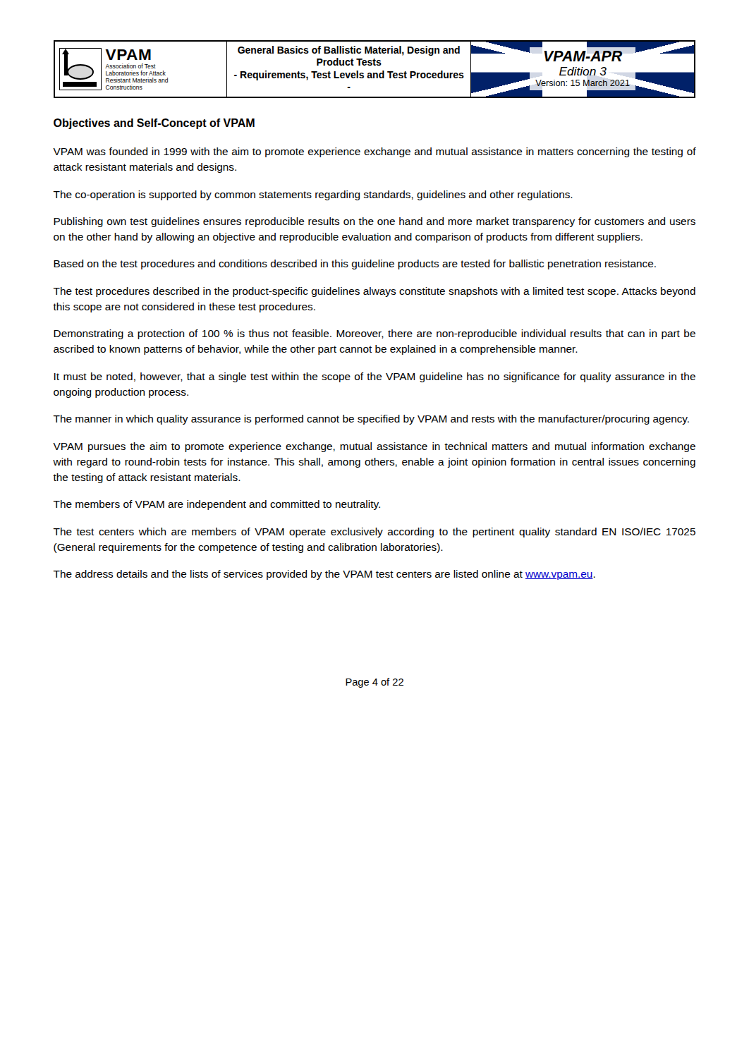| VPAM Association of Test Laboratories for Attack Resistant Materials and Constructions | General Basics of Ballistic Material, Design and Product Tests - Requirements, Test Levels and Test Procedures - | VPAM-APR Edition 3 Version: 15 March 2021 |
Objectives and Self-Concept of VPAM
VPAM was founded in 1999 with the aim to promote experience exchange and mutual assistance in matters concerning the testing of attack resistant materials and designs.
The co-operation is supported by common statements regarding standards, guidelines and other regulations.
Publishing own test guidelines ensures reproducible results on the one hand and more market transparency for customers and users on the other hand by allowing an objective and reproducible evaluation and comparison of products from different suppliers.
Based on the test procedures and conditions described in this guideline products are tested for ballistic penetration resistance.
The test procedures described in the product-specific guidelines always constitute snapshots with a limited test scope. Attacks beyond this scope are not considered in these test procedures.
Demonstrating a protection of 100 % is thus not feasible. Moreover, there are non-reproducible individual results that can in part be ascribed to known patterns of behavior, while the other part cannot be explained in a comprehensible manner.
It must be noted, however, that a single test within the scope of the VPAM guideline has no significance for quality assurance in the ongoing production process.
The manner in which quality assurance is performed cannot be specified by VPAM and rests with the manufacturer/procuring agency.
VPAM pursues the aim to promote experience exchange, mutual assistance in technical matters and mutual information exchange with regard to round-robin tests for instance. This shall, among others, enable a joint opinion formation in central issues concerning the testing of attack resistant materials.
The members of VPAM are independent and committed to neutrality.
The test centers which are members of VPAM operate exclusively according to the pertinent quality standard EN ISO/IEC 17025 (General requirements for the competence of testing and calibration laboratories).
The address details and the lists of services provided by the VPAM test centers are listed online at www.vpam.eu.
Page 4 of 22